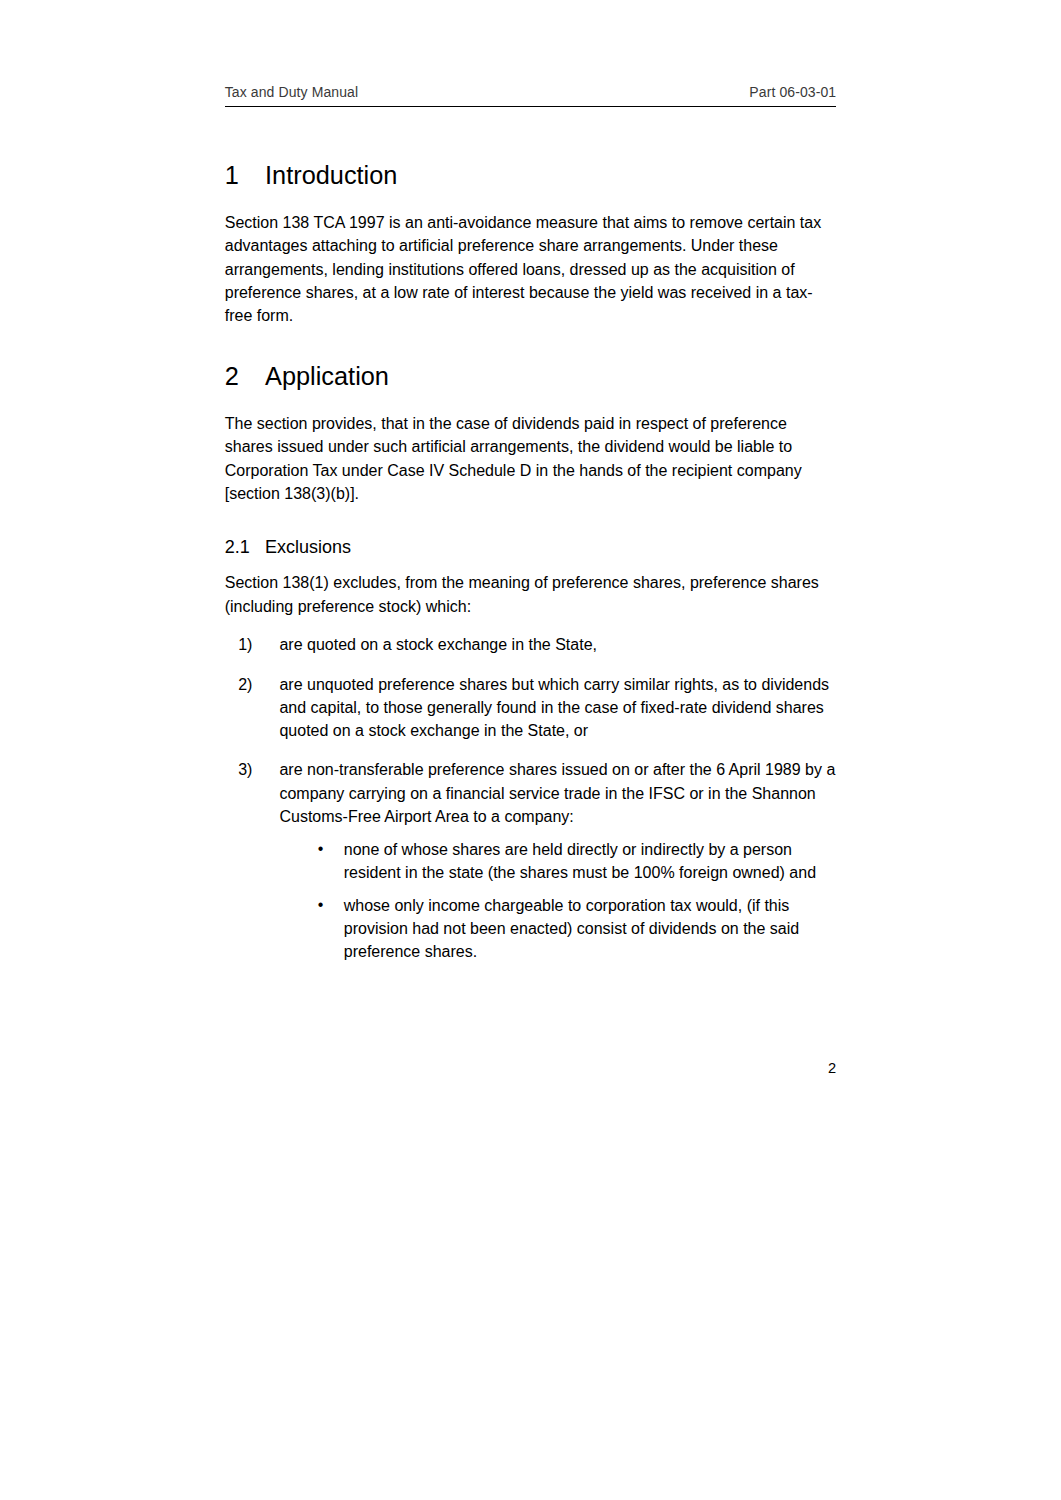Tax and Duty Manual Part 06-03-01
1 Introduction
Section 138 TCA 1997 is an anti-avoidance measure that aims to remove certain tax advantages attaching to artificial preference share arrangements. Under these arrangements, lending institutions offered loans, dressed up as the acquisition of preference shares, at a low rate of interest because the yield was received in a tax-free form.
2 Application
The section provides, that in the case of dividends paid in respect of preference shares issued under such artificial arrangements, the dividend would be liable to Corporation Tax under Case IV Schedule D in the hands of the recipient company [section 138(3)(b)].
2.1 Exclusions
Section 138(1) excludes, from the meaning of preference shares, preference shares (including preference stock) which:
are quoted on a stock exchange in the State,
are unquoted preference shares but which carry similar rights, as to dividends and capital, to those generally found in the case of fixed-rate dividend shares quoted on a stock exchange in the State, or
are non-transferable preference shares issued on or after the 6 April 1989 by a company carrying on a financial service trade in the IFSC or in the Shannon Customs-Free Airport Area to a company:
none of whose shares are held directly or indirectly by a person resident in the state (the shares must be 100% foreign owned) and
whose only income chargeable to corporation tax would, (if this provision had not been enacted) consist of dividends on the said preference shares.
2